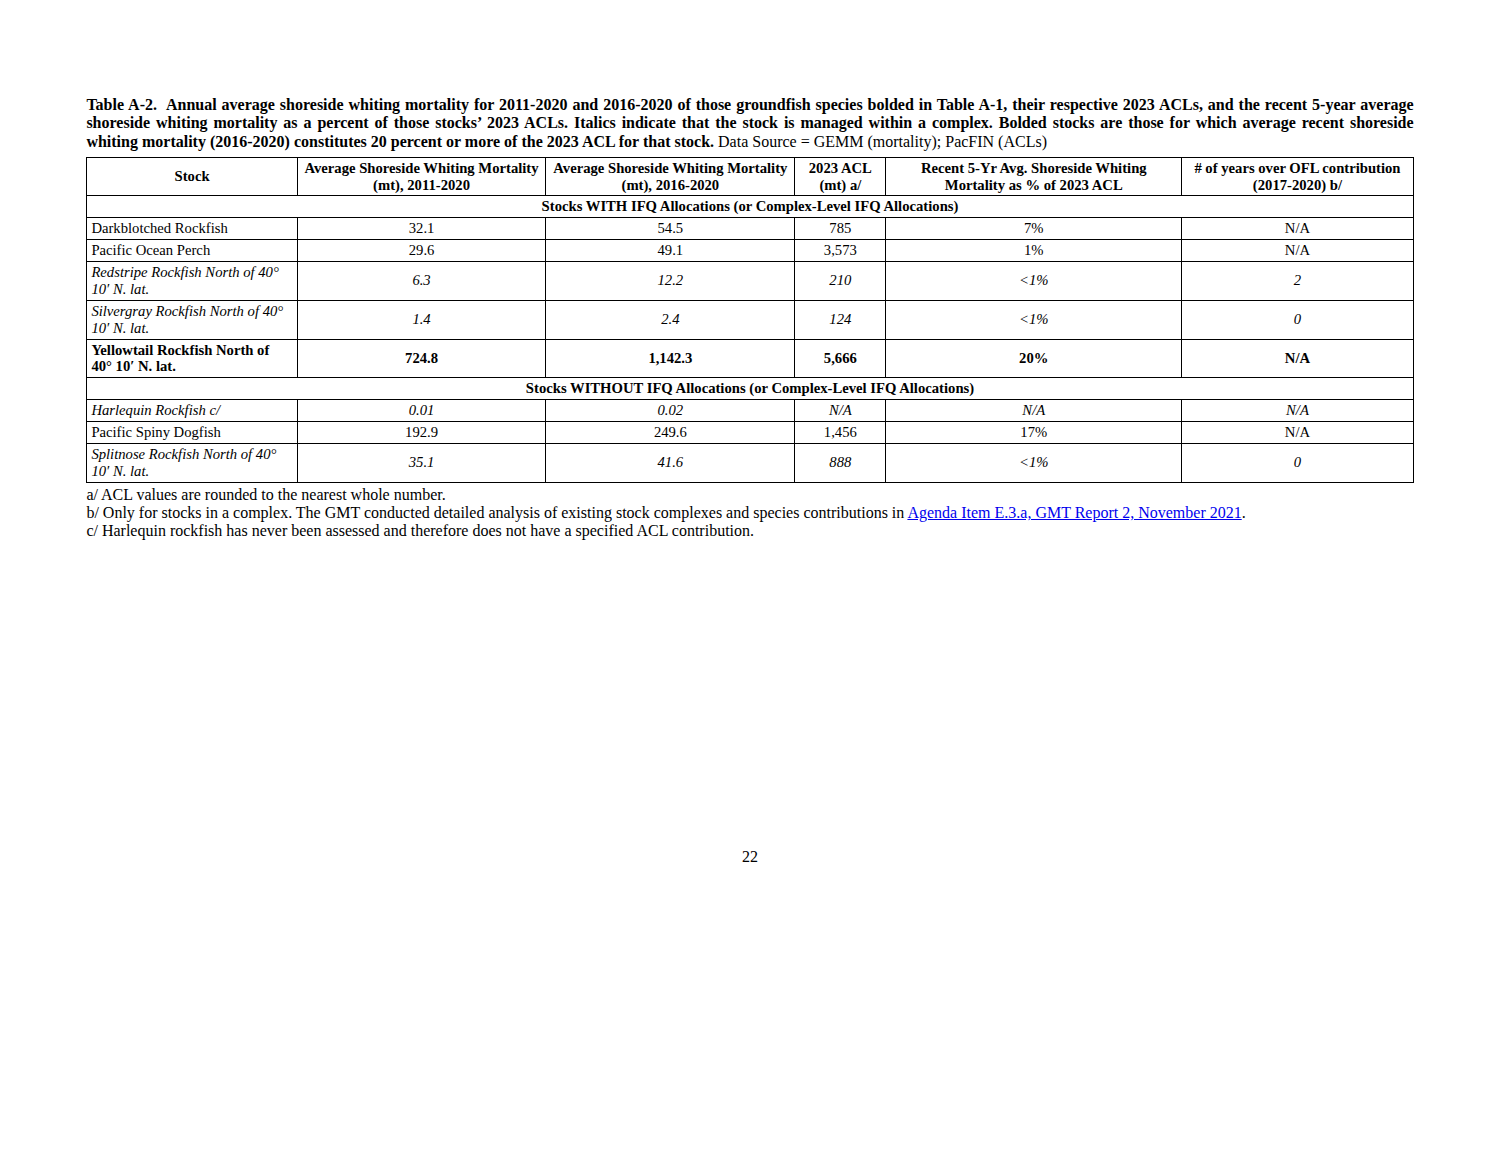Table A-2. Annual average shoreside whiting mortality for 2011-2020 and 2016-2020 of those groundfish species bolded in Table A-1, their respective 2023 ACLs, and the recent 5-year average shoreside whiting mortality as a percent of those stocks’ 2023 ACLs. Italics indicate that the stock is managed within a complex. Bolded stocks are those for which average recent shoreside whiting mortality (2016-2020) constitutes 20 percent or more of the 2023 ACL for that stock. Data Source = GEMM (mortality); PacFIN (ACLs)
| Stock | Average Shoreside Whiting Mortality (mt), 2011-2020 | Average Shoreside Whiting Mortality (mt), 2016-2020 | 2023 ACL (mt) a/ | Recent 5-Yr Avg. Shoreside Whiting Mortality as % of 2023 ACL | # of years over OFL contribution (2017-2020) b/ |
| --- | --- | --- | --- | --- | --- |
| Stocks WITH IFQ Allocations (or Complex-Level IFQ Allocations) |
| Darkblotched Rockfish | 32.1 | 54.5 | 785 | 7% | N/A |
| Pacific Ocean Perch | 29.6 | 49.1 | 3,573 | 1% | N/A |
| Redstripe Rockfish North of 40° 10′ N. lat. | 6.3 | 12.2 | 210 | <1% | 2 |
| Silvergray Rockfish North of 40° 10′ N. lat. | 1.4 | 2.4 | 124 | <1% | 0 |
| Yellowtail Rockfish North of 40° 10′ N. lat. | 724.8 | 1,142.3 | 5,666 | 20% | N/A |
| Stocks WITHOUT IFQ Allocations (or Complex-Level IFQ Allocations) |
| Harlequin Rockfish c/ | 0.01 | 0.02 | N/A | N/A | N/A |
| Pacific Spiny Dogfish | 192.9 | 249.6 | 1,456 | 17% | N/A |
| Splitnose Rockfish North of 40° 10′ N. lat. | 35.1 | 41.6 | 888 | <1% | 0 |
a/ ACL values are rounded to the nearest whole number.
b/ Only for stocks in a complex. The GMT conducted detailed analysis of existing stock complexes and species contributions in Agenda Item E.3.a, GMT Report 2, November 2021.
c/ Harlequin rockfish has never been assessed and therefore does not have a specified ACL contribution.
22